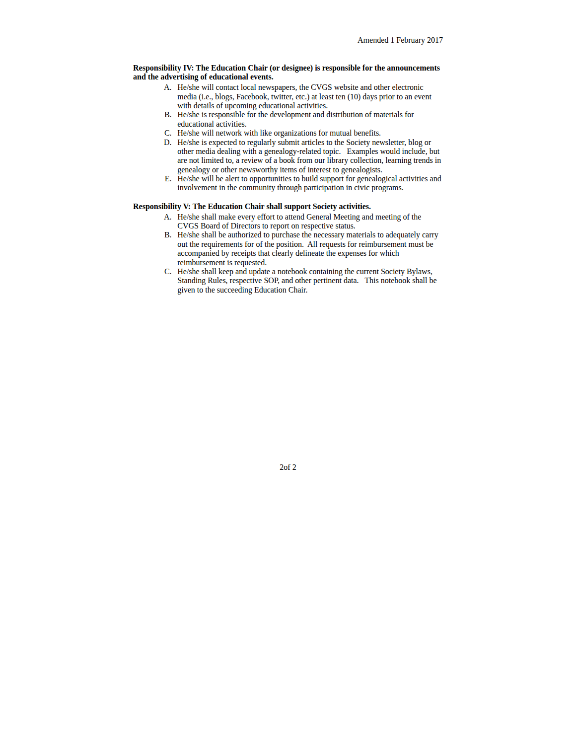Amended 1 February 2017
Responsibility IV: The Education Chair (or designee) is responsible for the announcements and the advertising of educational events.
He/she will contact local newspapers, the CVGS website and other electronic media (i.e., blogs, Facebook, twitter, etc.) at least ten (10) days prior to an event with details of upcoming educational activities.
He/she is responsible for the development and distribution of materials for educational activities.
He/she will network with like organizations for mutual benefits.
He/she is expected to regularly submit articles to the Society newsletter, blog or other media dealing with a genealogy-related topic. Examples would include, but are not limited to, a review of a book from our library collection, learning trends in genealogy or other newsworthy items of interest to genealogists.
He/she will be alert to opportunities to build support for genealogical activities and involvement in the community through participation in civic programs.
Responsibility V: The Education Chair shall support Society activities.
He/she shall make every effort to attend General Meeting and meeting of the CVGS Board of Directors to report on respective status.
He/she shall be authorized to purchase the necessary materials to adequately carry out the requirements for of the position. All requests for reimbursement must be accompanied by receipts that clearly delineate the expenses for which reimbursement is requested.
He/she shall keep and update a notebook containing the current Society Bylaws, Standing Rules, respective SOP, and other pertinent data. This notebook shall be given to the succeeding Education Chair.
2of 2